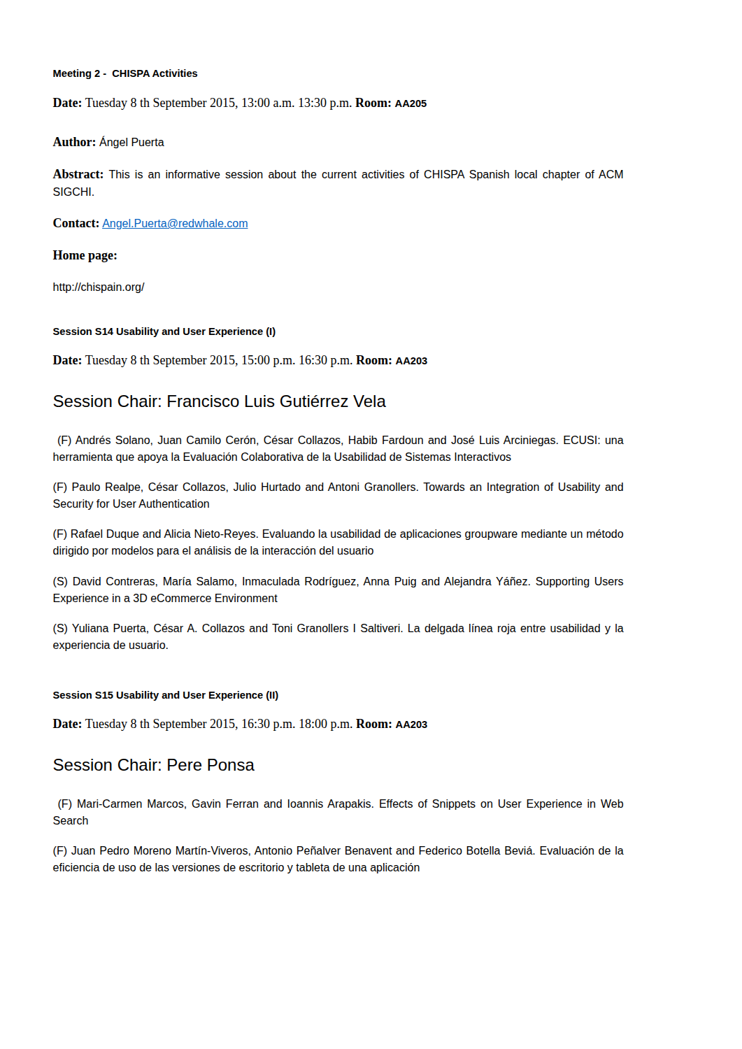Meeting 2 - CHISPA Activities
Date: Tuesday 8 th September 2015, 13:00 a.m. 13:30 p.m. Room: AA205
Author: Ángel Puerta
Abstract: This is an informative session about the current activities of CHISPA Spanish local chapter of ACM SIGCHI.
Contact: Angel.Puerta@redwhale.com
Home page:
http://chispain.org/
Session S14 Usability and User Experience (I)
Date: Tuesday 8 th September 2015, 15:00 p.m. 16:30 p.m. Room: AA203
Session Chair: Francisco Luis Gutiérrez Vela
(F) Andrés Solano, Juan Camilo Cerón, César Collazos, Habib Fardoun and José Luis Arciniegas. ECUSI: una herramienta que apoya la Evaluación Colaborativa de la Usabilidad de Sistemas Interactivos
(F) Paulo Realpe, César Collazos, Julio Hurtado and Antoni Granollers. Towards an Integration of Usability and Security for User Authentication
(F) Rafael Duque and Alicia Nieto-Reyes. Evaluando la usabilidad de aplicaciones groupware mediante un método dirigido por modelos para el análisis de la interacción del usuario
(S) David Contreras, María Salamo, Inmaculada Rodríguez, Anna Puig and Alejandra Yáñez. Supporting Users Experience in a 3D eCommerce Environment
(S) Yuliana Puerta, César A. Collazos and Toni Granollers I Saltiveri. La delgada línea roja entre usabilidad y la experiencia de usuario.
Session S15 Usability and User Experience (II)
Date: Tuesday 8 th September 2015, 16:30 p.m. 18:00 p.m. Room: AA203
Session Chair: Pere Ponsa
(F) Mari-Carmen Marcos, Gavin Ferran and Ioannis Arapakis. Effects of Snippets on User Experience in Web Search
(F) Juan Pedro Moreno Martín-Viveros, Antonio Peñalver Benavent and Federico Botella Beviá. Evaluación de la eficiencia de uso de las versiones de escritorio y tableta de una aplicación